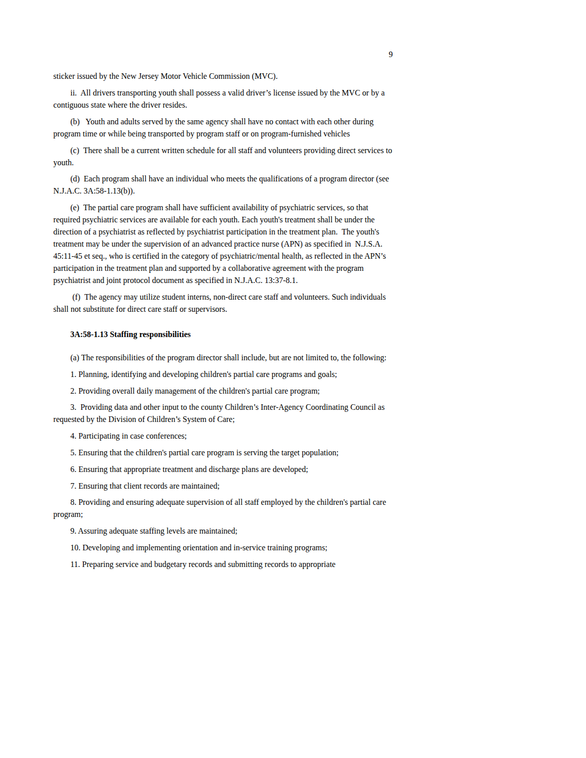9
sticker issued by the New Jersey Motor Vehicle Commission (MVC).
ii. All drivers transporting youth shall possess a valid driver’s license issued by the MVC or by a contiguous state where the driver resides.
(b) Youth and adults served by the same agency shall have no contact with each other during program time or while being transported by program staff or on program-furnished vehicles
(c) There shall be a current written schedule for all staff and volunteers providing direct services to youth.
(d) Each program shall have an individual who meets the qualifications of a program director (see N.J.A.C. 3A:58-1.13(b)).
(e) The partial care program shall have sufficient availability of psychiatric services, so that required psychiatric services are available for each youth. Each youth's treatment shall be under the direction of a psychiatrist as reflected by psychiatrist participation in the treatment plan. The youth's treatment may be under the supervision of an advanced practice nurse (APN) as specified in N.J.S.A. 45:11-45 et seq., who is certified in the category of psychiatric/mental health, as reflected in the APN’s participation in the treatment plan and supported by a collaborative agreement with the program psychiatrist and joint protocol document as specified in N.J.A.C. 13:37-8.1.
(f) The agency may utilize student interns, non-direct care staff and volunteers. Such individuals shall not substitute for direct care staff or supervisors.
3A:58-1.13 Staffing responsibilities
(a) The responsibilities of the program director shall include, but are not limited to, the following:
1. Planning, identifying and developing children's partial care programs and goals;
2. Providing overall daily management of the children's partial care program;
3. Providing data and other input to the county Children’s Inter-Agency Coordinating Council as requested by the Division of Children’s System of Care;
4. Participating in case conferences;
5. Ensuring that the children's partial care program is serving the target population;
6. Ensuring that appropriate treatment and discharge plans are developed;
7. Ensuring that client records are maintained;
8. Providing and ensuring adequate supervision of all staff employed by the children's partial care program;
9. Assuring adequate staffing levels are maintained;
10. Developing and implementing orientation and in-service training programs;
11. Preparing service and budgetary records and submitting records to appropriate